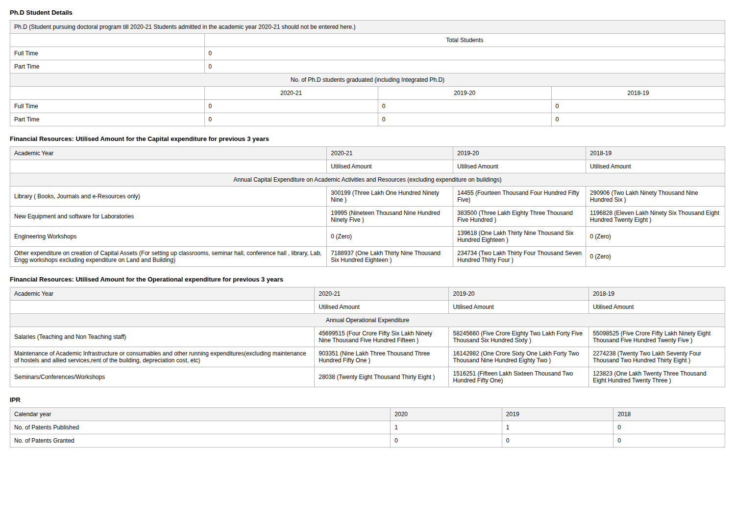Ph.D Student Details
| Ph.D (Student pursuing doctoral program till 2020-21 Students admitted in the academic year 2020-21 should not be entered here.) |
| --- |
| | Total Students |
| Full Time | 0 |
| Part Time | 0 |
| No. of Ph.D students graduated (including Integrated Ph.D) |
| | 2020-21 | 2019-20 | 2018-19 |
| Full Time | 0 | 0 | 0 |
| Part Time | 0 | 0 | 0 |
Financial Resources: Utilised Amount for the Capital expenditure for previous 3 years
| Academic Year | 2020-21 | 2019-20 | 2018-19 |
| --- | --- | --- | --- |
| | Utilised Amount | Utilised Amount | Utilised Amount |
| Annual Capital Expenditure on Academic Activities and Resources (excluding expenditure on buildings) |
| Library ( Books, Journals and e-Resources only) | 300199 (Three Lakh One Hundred Ninety Nine ) | 14455 (Fourteen Thousand Four Hundred Fifty Five) | 290906 (Two Lakh Ninety Thousand Nine Hundred Six ) |
| New Equipment and software for Laboratories | 19995 (Nineteen Thousand Nine Hundred Ninety Five ) | 383500 (Three Lakh Eighty Three Thousand Five Hundred ) | 1196828 (Eleven Lakh Ninety Six Thousand Eight Hundred Twenty Eight ) |
| Engineering Workshops | 0 (Zero) | 139618 (One Lakh Thirty Nine Thousand Six Hundred Eighteen ) | 0 (Zero) |
| Other expenditure on creation of Capital Assets (For setting up classrooms, seminar hall, conference hall , library, Lab, Engg workshops excluding expenditure on Land and Building) | 7188937 (One Lakh Thirty Nine Thousand Six Hundred Eighteen ) | 234734 (Two Lakh Thirty Four Thousand Seven Hundred Thirty Four ) | 0 (Zero) |
Financial Resources: Utilised Amount for the Operational expenditure for previous 3 years
| Academic Year | 2020-21 | 2019-20 | 2018-19 |
| --- | --- | --- | --- |
| | Utilised Amount | Utilised Amount | Utilised Amount |
| Annual Operational Expenditure |
| Salaries (Teaching and Non Teaching staff) | 45699515 (Four Crore Fifty Six Lakh Ninety Nine Thousand Five Hundred Fifteen ) | 58245660 (Five Crore Eighty Two Lakh Forty Five Thousand Six Hundred Sixty ) | 55098525 (Five Crore Fifty Lakh Ninety Eight Thousand Five Hundred Twenty Five ) |
| Maintenance of Academic Infrastructure or consumables and other running expenditures(excluding maintenance of hostels and allied services,rent of the building, depreciation cost, etc) | 903351 (Nine Lakh Three Thousand Three Hundred Fifty One ) | 16142982 (One Crore Sixty One Lakh Forty Two Thousand Nine Hundred Eighty Two ) | 2274238 (Twenty Two Lakh Seventy Four Thousand Two Hundred Thirty Eight ) |
| Seminars/Conferences/Workshops | 28038 (Twenty Eight Thousand Thirty Eight ) | 1516251 (Fifteen Lakh Sixteen Thousand Two Hundred Fifty One) | 123823 (One Lakh Twenty Three Thousand Eight Hundred Twenty Three ) |
IPR
| Calendar year | 2020 | 2019 | 2018 |
| --- | --- | --- | --- |
| No. of Patents Published | 1 | 1 | 0 |
| No. of Patents Granted | 0 | 0 | 0 |